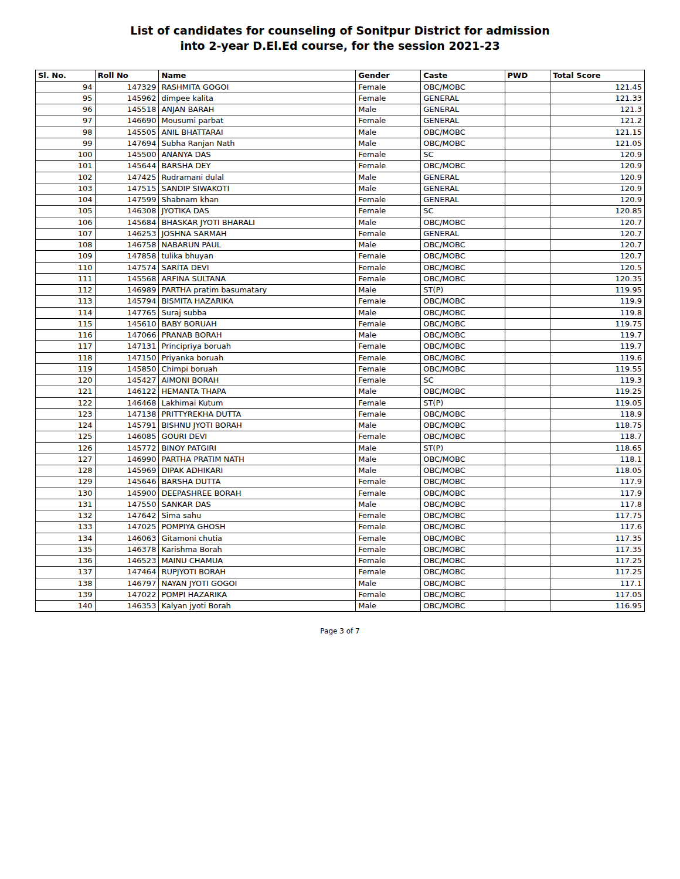List of candidates for counseling of Sonitpur District for admission
into 2-year D.El.Ed course, for the session 2021-23
| Sl. No. | Roll No | Name | Gender | Caste | PWD | Total Score |
| --- | --- | --- | --- | --- | --- | --- |
| 94 | 147329 | RASHMITA GOGOI | Female | OBC/MOBC | | 121.45 |
| 95 | 145962 | dimpee kalita | Female | GENERAL | | 121.33 |
| 96 | 145518 | ANJAN BARAH | Male | GENERAL | | 121.3 |
| 97 | 146690 | Mousumi parbat | Female | GENERAL | | 121.2 |
| 98 | 145505 | ANIL BHATTARAI | Male | OBC/MOBC | | 121.15 |
| 99 | 147694 | Subha Ranjan Nath | Male | OBC/MOBC | | 121.05 |
| 100 | 145500 | ANANYA DAS | Female | SC | | 120.9 |
| 101 | 145644 | BARSHA DEY | Female | OBC/MOBC | | 120.9 |
| 102 | 147425 | Rudramani dulal | Male | GENERAL | | 120.9 |
| 103 | 147515 | SANDIP SIWAKOTI | Male | GENERAL | | 120.9 |
| 104 | 147599 | Shabnam khan | Female | GENERAL | | 120.9 |
| 105 | 146308 | JYOTIKA DAS | Female | SC | | 120.85 |
| 106 | 145684 | BHASKAR JYOTI BHARALI | Male | OBC/MOBC | | 120.7 |
| 107 | 146253 | JOSHNA SARMAH | Female | GENERAL | | 120.7 |
| 108 | 146758 | NABARUN PAUL | Male | OBC/MOBC | | 120.7 |
| 109 | 147858 | tulika bhuyan | Female | OBC/MOBC | | 120.7 |
| 110 | 147574 | SARITA DEVI | Female | OBC/MOBC | | 120.5 |
| 111 | 145568 | ARFINA SULTANA | Female | OBC/MOBC | | 120.35 |
| 112 | 146989 | PARTHA pratim basumatary | Male | ST(P) | | 119.95 |
| 113 | 145794 | BISMITA HAZARIKA | Female | OBC/MOBC | | 119.9 |
| 114 | 147765 | Suraj subba | Male | OBC/MOBC | | 119.8 |
| 115 | 145610 | BABY BORUAH | Female | OBC/MOBC | | 119.75 |
| 116 | 147066 | PRANAB BORAH | Male | OBC/MOBC | | 119.7 |
| 117 | 147131 | Principriya boruah | Female | OBC/MOBC | | 119.7 |
| 118 | 147150 | Priyanka boruah | Female | OBC/MOBC | | 119.6 |
| 119 | 145850 | Chimpi boruah | Female | OBC/MOBC | | 119.55 |
| 120 | 145427 | AIMONI BORAH | Female | SC | | 119.3 |
| 121 | 146122 | HEMANTA THAPA | Male | OBC/MOBC | | 119.25 |
| 122 | 146468 | Lakhimai Kutum | Female | ST(P) | | 119.05 |
| 123 | 147138 | PRITTYREKHA DUTTA | Female | OBC/MOBC | | 118.9 |
| 124 | 145791 | BISHNU JYOTI BORAH | Male | OBC/MOBC | | 118.75 |
| 125 | 146085 | GOURI DEVI | Female | OBC/MOBC | | 118.7 |
| 126 | 145772 | BINOY PATGIRI | Male | ST(P) | | 118.65 |
| 127 | 146990 | PARTHA PRATIM NATH | Male | OBC/MOBC | | 118.1 |
| 128 | 145969 | DIPAK ADHIKARI | Male | OBC/MOBC | | 118.05 |
| 129 | 145646 | BARSHA DUTTA | Female | OBC/MOBC | | 117.9 |
| 130 | 145900 | DEEPASHREE BORAH | Female | OBC/MOBC | | 117.9 |
| 131 | 147550 | SANKAR DAS | Male | OBC/MOBC | | 117.8 |
| 132 | 147642 | Sima sahu | Female | OBC/MOBC | | 117.75 |
| 133 | 147025 | POMPIYA GHOSH | Female | OBC/MOBC | | 117.6 |
| 134 | 146063 | Gitamoni chutia | Female | OBC/MOBC | | 117.35 |
| 135 | 146378 | Karishma Borah | Female | OBC/MOBC | | 117.35 |
| 136 | 146523 | MAINU CHAMUA | Female | OBC/MOBC | | 117.25 |
| 137 | 147464 | RUPJYOTI BORAH | Female | OBC/MOBC | | 117.25 |
| 138 | 146797 | NAYAN JYOTI GOGOI | Male | OBC/MOBC | | 117.1 |
| 139 | 147022 | POMPI HAZARIKA | Female | OBC/MOBC | | 117.05 |
| 140 | 146353 | Kalyan jyoti Borah | Male | OBC/MOBC | | 116.95 |
Page 3 of 7